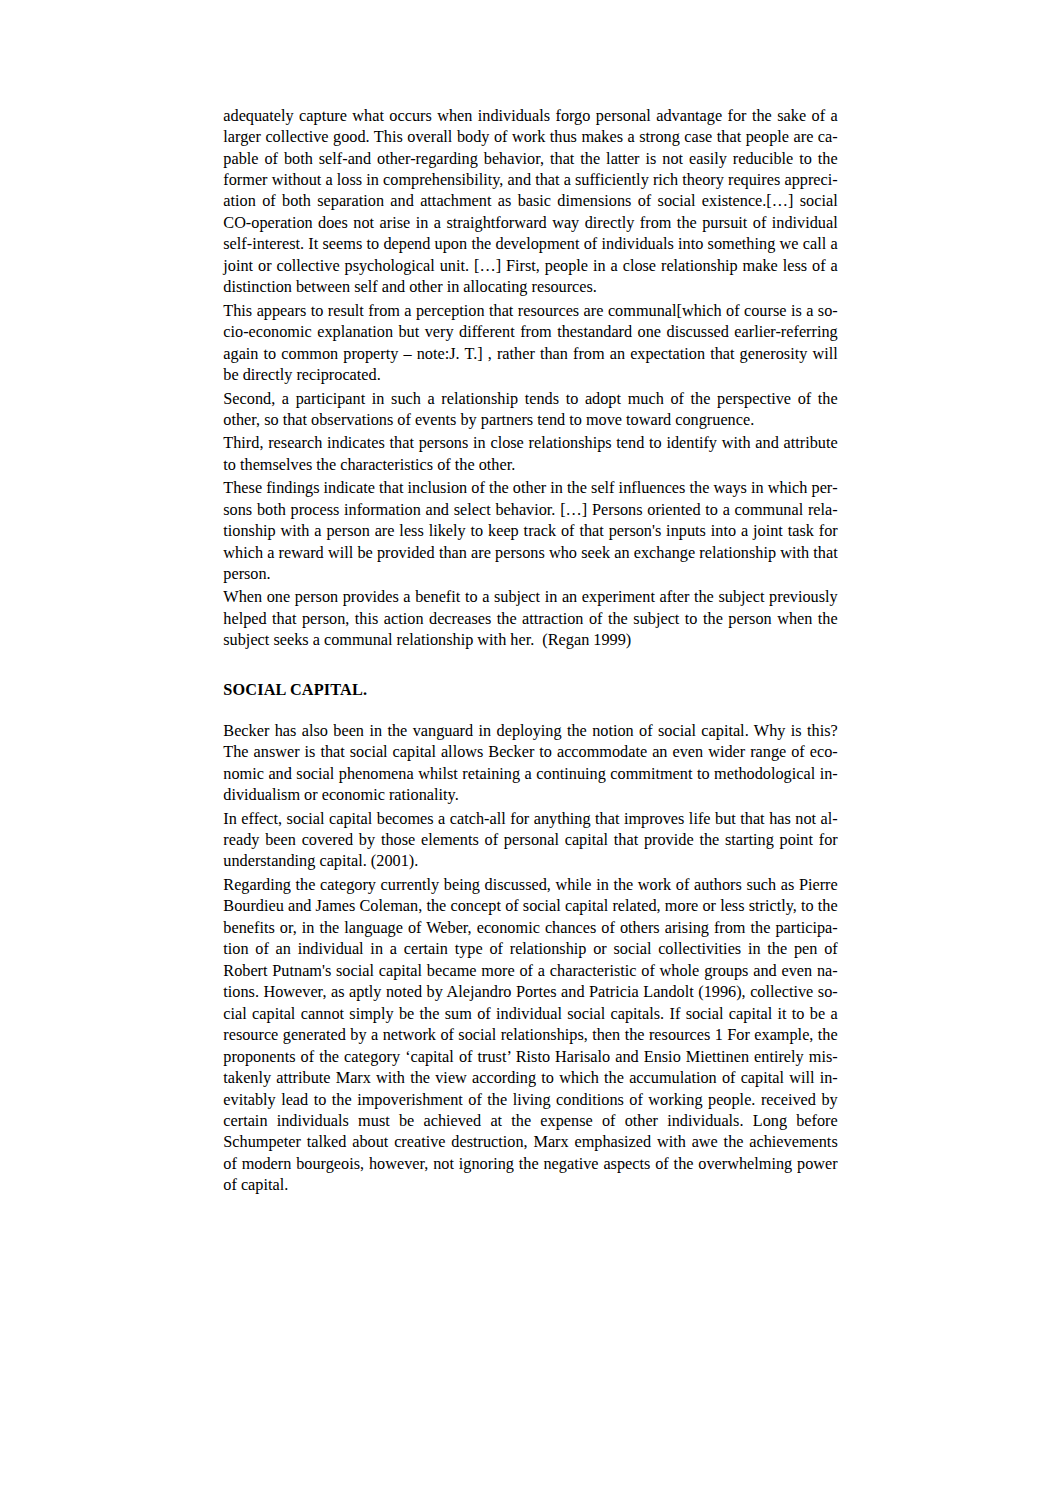adequately capture what occurs when individuals forgo personal advantage for the sake of a larger collective good. This overall body of work thus makes a strong case that people are capable of both self-and other-regarding behavior, that the latter is not easily reducible to the former without a loss in comprehensibility, and that a sufficiently rich theory requires appreciation of both separation and attachment as basic dimensions of social existence.[…] social CO-operation does not arise in a straightforward way directly from the pursuit of individual self-interest. It seems to depend upon the development of individuals into something we call a joint or collective psychological unit. […] First, people in a close relationship make less of a distinction between self and other in allocating resources.
This appears to result from a perception that resources are communal[which of course is a socio-economic explanation but very different from thestandard one discussed earlier-referring again to common property – note:J. T.] , rather than from an expectation that generosity will be directly reciprocated.
Second, a participant in such a relationship tends to adopt much of the perspective of the other, so that observations of events by partners tend to move toward congruence.
Third, research indicates that persons in close relationships tend to identify with and attribute to themselves the characteristics of the other.
These findings indicate that inclusion of the other in the self influences the ways in which persons both process information and select behavior. […] Persons oriented to a communal relationship with a person are less likely to keep track of that person's inputs into a joint task for which a reward will be provided than are persons who seek an exchange relationship with that person.
When one person provides a benefit to a subject in an experiment after the subject previously helped that person, this action decreases the attraction of the subject to the person when the subject seeks a communal relationship with her. (Regan 1999)
SOCIAL CAPITAL.
Becker has also been in the vanguard in deploying the notion of social capital. Why is this? The answer is that social capital allows Becker to accommodate an even wider range of economic and social phenomena whilst retaining a continuing commitment to methodological individualism or economic rationality.
In effect, social capital becomes a catch-all for anything that improves life but that has not already been covered by those elements of personal capital that provide the starting point for understanding capital. (2001).
Regarding the category currently being discussed, while in the work of authors such as Pierre Bourdieu and James Coleman, the concept of social capital related, more or less strictly, to the benefits or, in the language of Weber, economic chances of others arising from the participation of an individual in a certain type of relationship or social collectivities in the pen of Robert Putnam's social capital became more of a characteristic of whole groups and even nations. However, as aptly noted by Alejandro Portes and Patricia Landolt (1996), collective social capital cannot simply be the sum of individual social capitals. If social capital it to be a resource generated by a network of social relationships, then the resources 1 For example, the proponents of the category ‘capital of trust’ Risto Harisalo and Ensio Miettinen entirely mistakenly attribute Marx with the view according to which the accumulation of capital will inevitably lead to the impoverishment of the living conditions of working people. received by certain individuals must be achieved at the expense of other individuals. Long before Schumpeter talked about creative destruction, Marx emphasized with awe the achievements of modern bourgeois, however, not ignoring the negative aspects of the overwhelming power of capital.